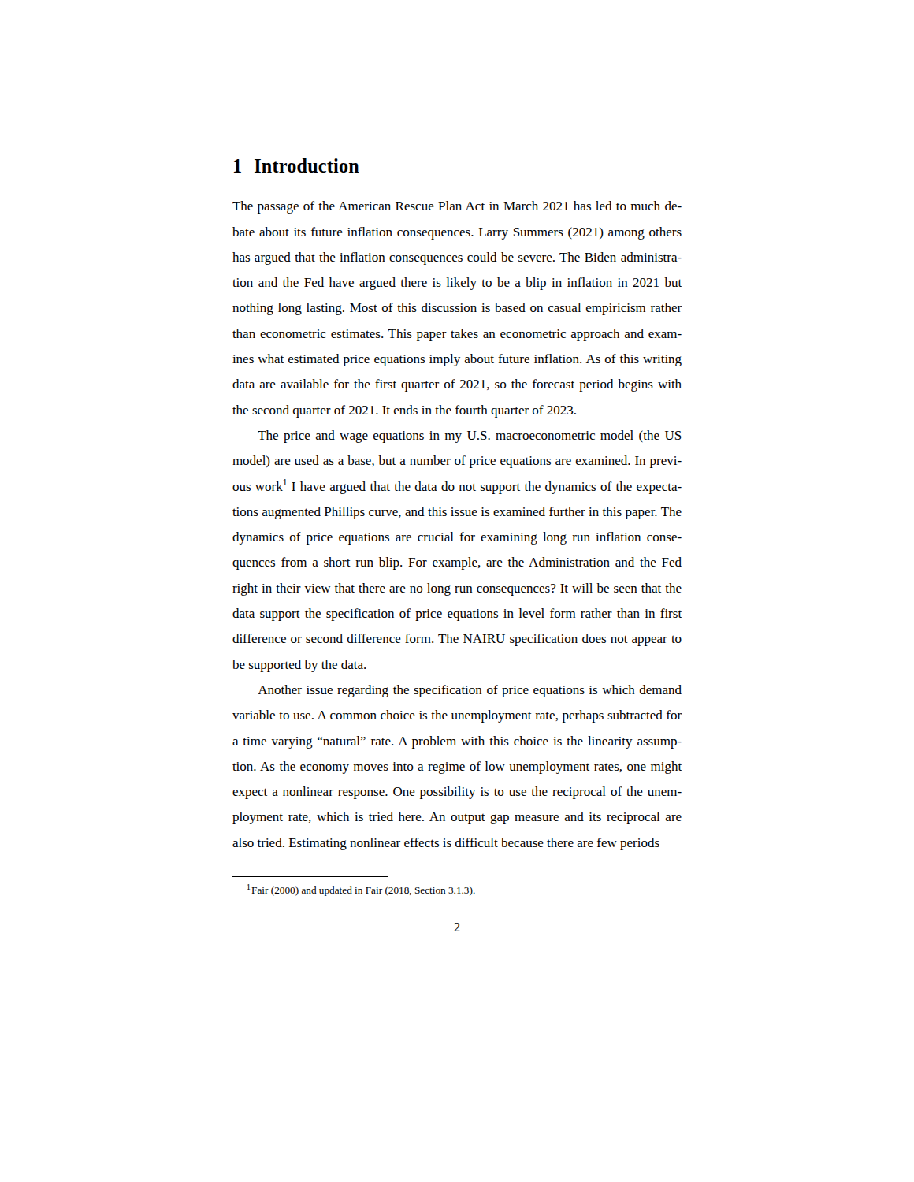1 Introduction
The passage of the American Rescue Plan Act in March 2021 has led to much debate about its future inflation consequences. Larry Summers (2021) among others has argued that the inflation consequences could be severe. The Biden administration and the Fed have argued there is likely to be a blip in inflation in 2021 but nothing long lasting. Most of this discussion is based on casual empiricism rather than econometric estimates. This paper takes an econometric approach and examines what estimated price equations imply about future inflation. As of this writing data are available for the first quarter of 2021, so the forecast period begins with the second quarter of 2021. It ends in the fourth quarter of 2023.
The price and wage equations in my U.S. macroeconometric model (the US model) are used as a base, but a number of price equations are examined. In previous work1 I have argued that the data do not support the dynamics of the expectations augmented Phillips curve, and this issue is examined further in this paper. The dynamics of price equations are crucial for examining long run inflation consequences from a short run blip. For example, are the Administration and the Fed right in their view that there are no long run consequences? It will be seen that the data support the specification of price equations in level form rather than in first difference or second difference form. The NAIRU specification does not appear to be supported by the data.
Another issue regarding the specification of price equations is which demand variable to use. A common choice is the unemployment rate, perhaps subtracted for a time varying “natural” rate. A problem with this choice is the linearity assumption. As the economy moves into a regime of low unemployment rates, one might expect a nonlinear response. One possibility is to use the reciprocal of the unemployment rate, which is tried here. An output gap measure and its reciprocal are also tried. Estimating nonlinear effects is difficult because there are few periods
1Fair (2000) and updated in Fair (2018, Section 3.1.3).
2